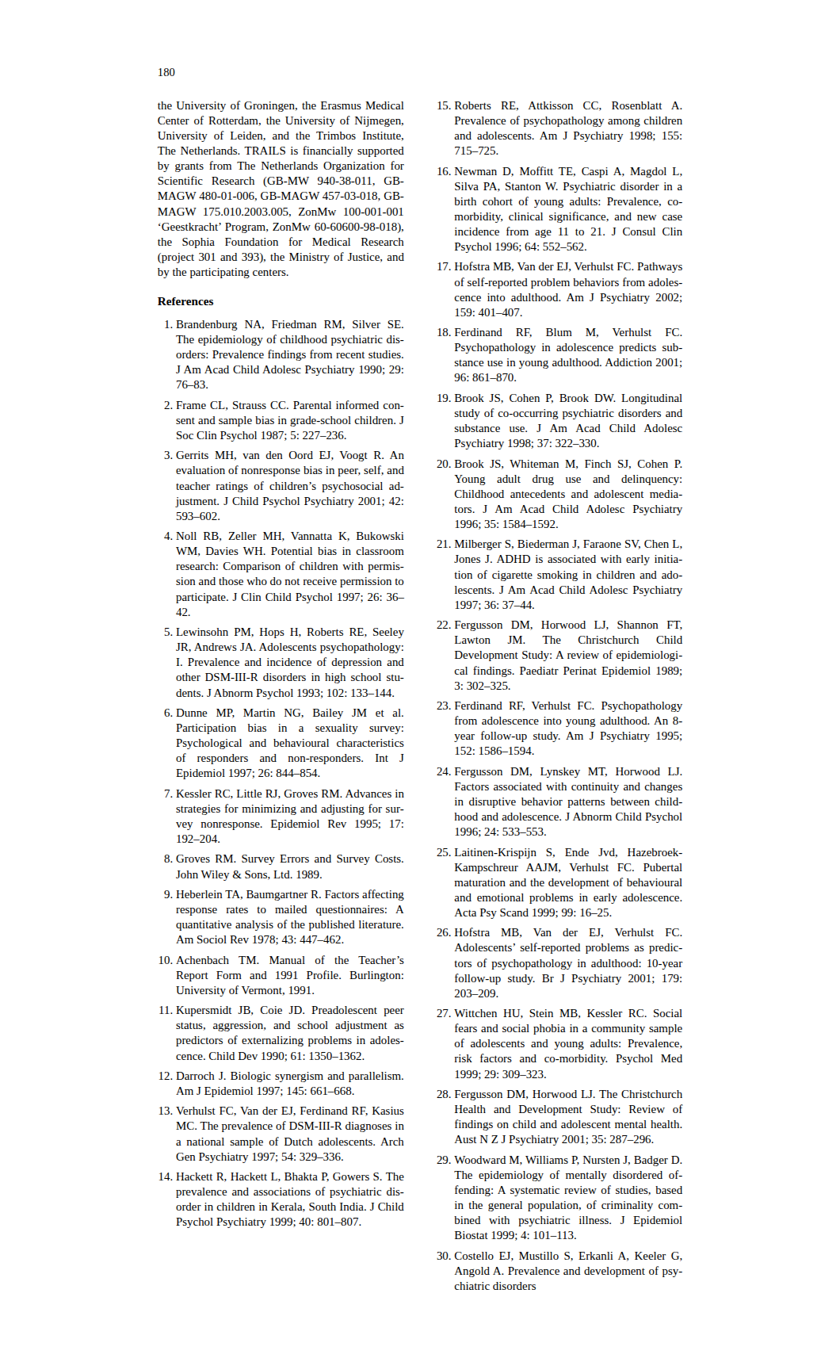180
the University of Groningen, the Erasmus Medical Center of Rotterdam, the University of Nijmegen, University of Leiden, and the Trimbos Institute, The Netherlands. TRAILS is financially supported by grants from The Netherlands Organization for Scientific Research (GB-MW 940-38-011, GB-MAGW 480-01-006, GB-MAGW 457-03-018, GB-MAGW 175.010.2003.005, ZonMw 100-001-001 ‘Geestkracht’ Program, ZonMw 60-60600-98-018), the Sophia Foundation for Medical Research (project 301 and 393), the Ministry of Justice, and by the participating centers.
References
Brandenburg NA, Friedman RM, Silver SE. The epidemiology of childhood psychiatric disorders: Prevalence findings from recent studies. J Am Acad Child Adolesc Psychiatry 1990; 29: 76–83.
Frame CL, Strauss CC. Parental informed consent and sample bias in grade-school children. J Soc Clin Psychol 1987; 5: 227–236.
Gerrits MH, van den Oord EJ, Voogt R. An evaluation of nonresponse bias in peer, self, and teacher ratings of children’s psychosocial adjustment. J Child Psychol Psychiatry 2001; 42: 593–602.
Noll RB, Zeller MH, Vannatta K, Bukowski WM, Davies WH. Potential bias in classroom research: Comparison of children with permission and those who do not receive permission to participate. J Clin Child Psychol 1997; 26: 36–42.
Lewinsohn PM, Hops H, Roberts RE, Seeley JR, Andrews JA. Adolescents psychopathology: I. Prevalence and incidence of depression and other DSM-III-R disorders in high school students. J Abnorm Psychol 1993; 102: 133–144.
Dunne MP, Martin NG, Bailey JM et al. Participation bias in a sexuality survey: Psychological and behavioural characteristics of responders and non-responders. Int J Epidemiol 1997; 26: 844–854.
Kessler RC, Little RJ, Groves RM. Advances in strategies for minimizing and adjusting for survey nonresponse. Epidemiol Rev 1995; 17: 192–204.
Groves RM. Survey Errors and Survey Costs. John Wiley & Sons, Ltd. 1989.
Heberlein TA, Baumgartner R. Factors affecting response rates to mailed questionnaires: A quantitative analysis of the published literature. Am Sociol Rev 1978; 43: 447–462.
Achenbach TM. Manual of the Teacher’s Report Form and 1991 Profile. Burlington: University of Vermont, 1991.
Kupersmidt JB, Coie JD. Preadolescent peer status, aggression, and school adjustment as predictors of externalizing problems in adolescence. Child Dev 1990; 61: 1350–1362.
Darroch J. Biologic synergism and parallelism. Am J Epidemiol 1997; 145: 661–668.
Verhulst FC, Van der EJ, Ferdinand RF, Kasius MC. The prevalence of DSM-III-R diagnoses in a national sample of Dutch adolescents. Arch Gen Psychiatry 1997; 54: 329–336.
Hackett R, Hackett L, Bhakta P, Gowers S. The prevalence and associations of psychiatric disorder in children in Kerala, South India. J Child Psychol Psychiatry 1999; 40: 801–807.
Roberts RE, Attkisson CC, Rosenblatt A. Prevalence of psychopathology among children and adolescents. Am J Psychiatry 1998; 155: 715–725.
Newman D, Moffitt TE, Caspi A, Magdol L, Silva PA, Stanton W. Psychiatric disorder in a birth cohort of young adults: Prevalence, comorbidity, clinical significance, and new case incidence from age 11 to 21. J Consul Clin Psychol 1996; 64: 552–562.
Hofstra MB, Van der EJ, Verhulst FC. Pathways of self-reported problem behaviors from adolescence into adulthood. Am J Psychiatry 2002; 159: 401–407.
Ferdinand RF, Blum M, Verhulst FC. Psychopathology in adolescence predicts substance use in young adulthood. Addiction 2001; 96: 861–870.
Brook JS, Cohen P, Brook DW. Longitudinal study of co-occurring psychiatric disorders and substance use. J Am Acad Child Adolesc Psychiatry 1998; 37: 322–330.
Brook JS, Whiteman M, Finch SJ, Cohen P. Young adult drug use and delinquency: Childhood antecedents and adolescent mediators. J Am Acad Child Adolesc Psychiatry 1996; 35: 1584–1592.
Milberger S, Biederman J, Faraone SV, Chen L, Jones J. ADHD is associated with early initiation of cigarette smoking in children and adolescents. J Am Acad Child Adolesc Psychiatry 1997; 36: 37–44.
Fergusson DM, Horwood LJ, Shannon FT, Lawton JM. The Christchurch Child Development Study: A review of epidemiological findings. Paediatr Perinat Epidemiol 1989; 3: 302–325.
Ferdinand RF, Verhulst FC. Psychopathology from adolescence into young adulthood. An 8-year follow-up study. Am J Psychiatry 1995; 152: 1586–1594.
Fergusson DM, Lynskey MT, Horwood LJ. Factors associated with continuity and changes in disruptive behavior patterns between childhood and adolescence. J Abnorm Child Psychol 1996; 24: 533–553.
Laitinen-Krispijn S, Ende Jvd, Hazebroek-Kampschreur AAJM, Verhulst FC. Pubertal maturation and the development of behavioural and emotional problems in early adolescence. Acta Psy Scand 1999; 99: 16–25.
Hofstra MB, Van der EJ, Verhulst FC. Adolescents’ self-reported problems as predictors of psychopathology in adulthood: 10-year follow-up study. Br J Psychiatry 2001; 179: 203–209.
Wittchen HU, Stein MB, Kessler RC. Social fears and social phobia in a community sample of adolescents and young adults: Prevalence, risk factors and co-morbidity. Psychol Med 1999; 29: 309–323.
Fergusson DM, Horwood LJ. The Christchurch Health and Development Study: Review of findings on child and adolescent mental health. Aust N Z J Psychiatry 2001; 35: 287–296.
Woodward M, Williams P, Nursten J, Badger D. The epidemiology of mentally disordered offending: A systematic review of studies, based in the general population, of criminality combined with psychiatric illness. J Epidemiol Biostat 1999; 4: 101–113.
Costello EJ, Mustillo S, Erkanli A, Keeler G, Angold A. Prevalence and development of psychiatric disorders